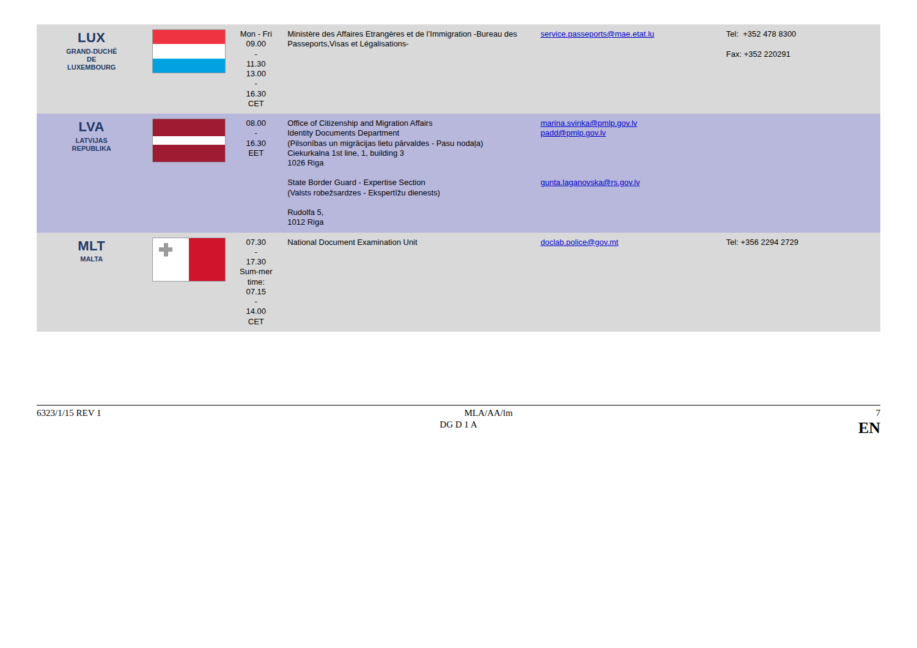| LUX GRAND-DUCHÉ DE LUXEMBOURG | | Mon - Fri 09.00 - 11.30 13.00 - 16.30 CET | Ministère des Affaires Etrangères et de l’Immigration -Bureau des Passeports,Visas et Légalisations- | service.passeports@mae.etat.lu | Tel: +352 478 8300 Fax: +352 220291 |
| LVA LATVIJAS REPUBLIKA | | 08.00 - 16.30 EET | Office of Citizenship and Migration Affairs Identity Documents Department (Pilsonības un migrācijas lietu pārvaldes - Pasu nodaļa) Ciekurkalna 1st line, 1, building 3 1026 Riga | marina.svinka@pmlp.gov.lv padd@pmlp.gov.lv | |
| State Border Guard - Expertise Section (Valsts robežsardzes - Ekspertīžu dienests) Rudolfa 5, 1012 Riga | gunta.laganovska@rs.gov.lv | |
| MLT MALTA | | 07.30 - 17.30 Sum-mer time: 07.15 - 14.00 CET | National Document Examination Unit | doclab.police@gov.mt | Tel: +356 2294 2729 |
6323/1/15 REV 1 7
MLA/AA/lm
DG D 1 A
EN